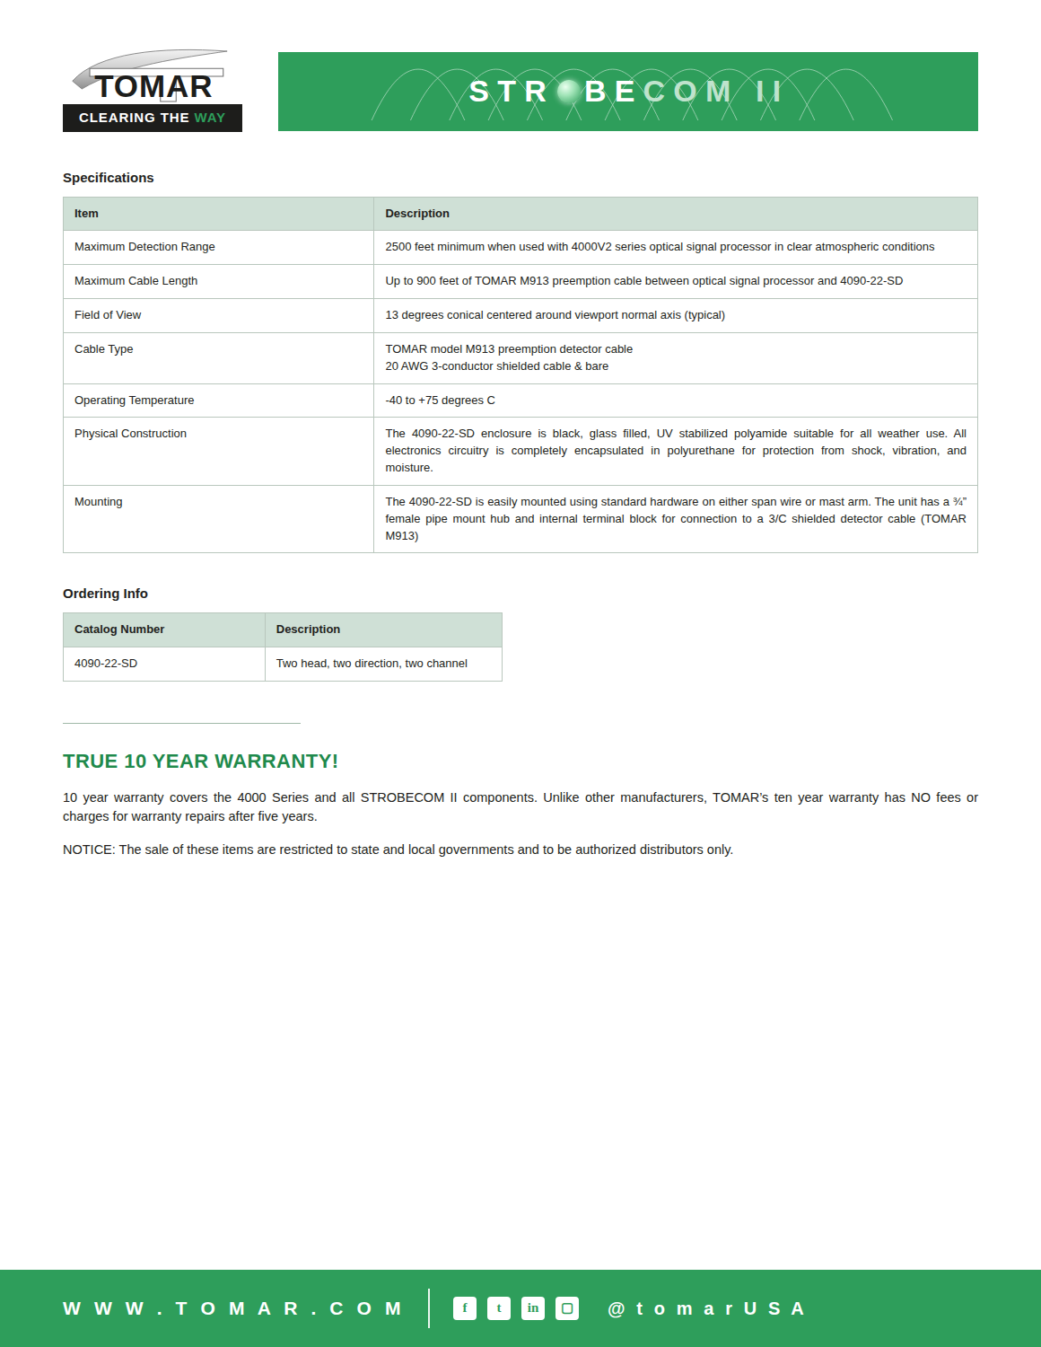TOMAR
CLEARING THE WAY
STR BECOM II
Specifications
| Item | Description |
| --- | --- |
| Maximum Detection Range | 2500 feet minimum when used with 4000V2 series optical signal processor in clear atmospheric conditions |
| Maximum Cable Length | Up to 900 feet of TOMAR M913 preemption cable between optical signal processor and 4090-22-SD |
| Field of View | 13 degrees conical centered around viewport normal axis (typical) |
| Cable Type | TOMAR model M913 preemption detector cable 20 AWG 3-conductor shielded cable & bare |
| Operating Temperature | -40 to +75 degrees C |
| Physical Construction | The 4090-22-SD enclosure is black, glass filled, UV stabilized polyamide suitable for all weather use. All electronics circuitry is completely encapsulated in polyurethane for protection from shock, vibration, and moisture. |
| Mounting | The 4090-22-SD is easily mounted using standard hardware on either span wire or mast arm. The unit has a ¾” female pipe mount hub and internal terminal block for connection to a 3/C shielded detector cable (TOMAR M913) |
Ordering Info
| Catalog Number | Description |
| --- | --- |
| 4090-22-SD | Two head, two direction, two channel |
True 10 Year Warranty!
10 year warranty covers the 4000 Series and all STROBECOM II components. Unlike other manufacturers, TOMAR’s ten year warranty has NO fees or charges for warranty repairs after five years.
NOTICE: The sale of these items are restricted to state and local governments and to be authorized distributors only.
W W W . T O M A R . C O M
f t in ▢
@ t o m a r U S A